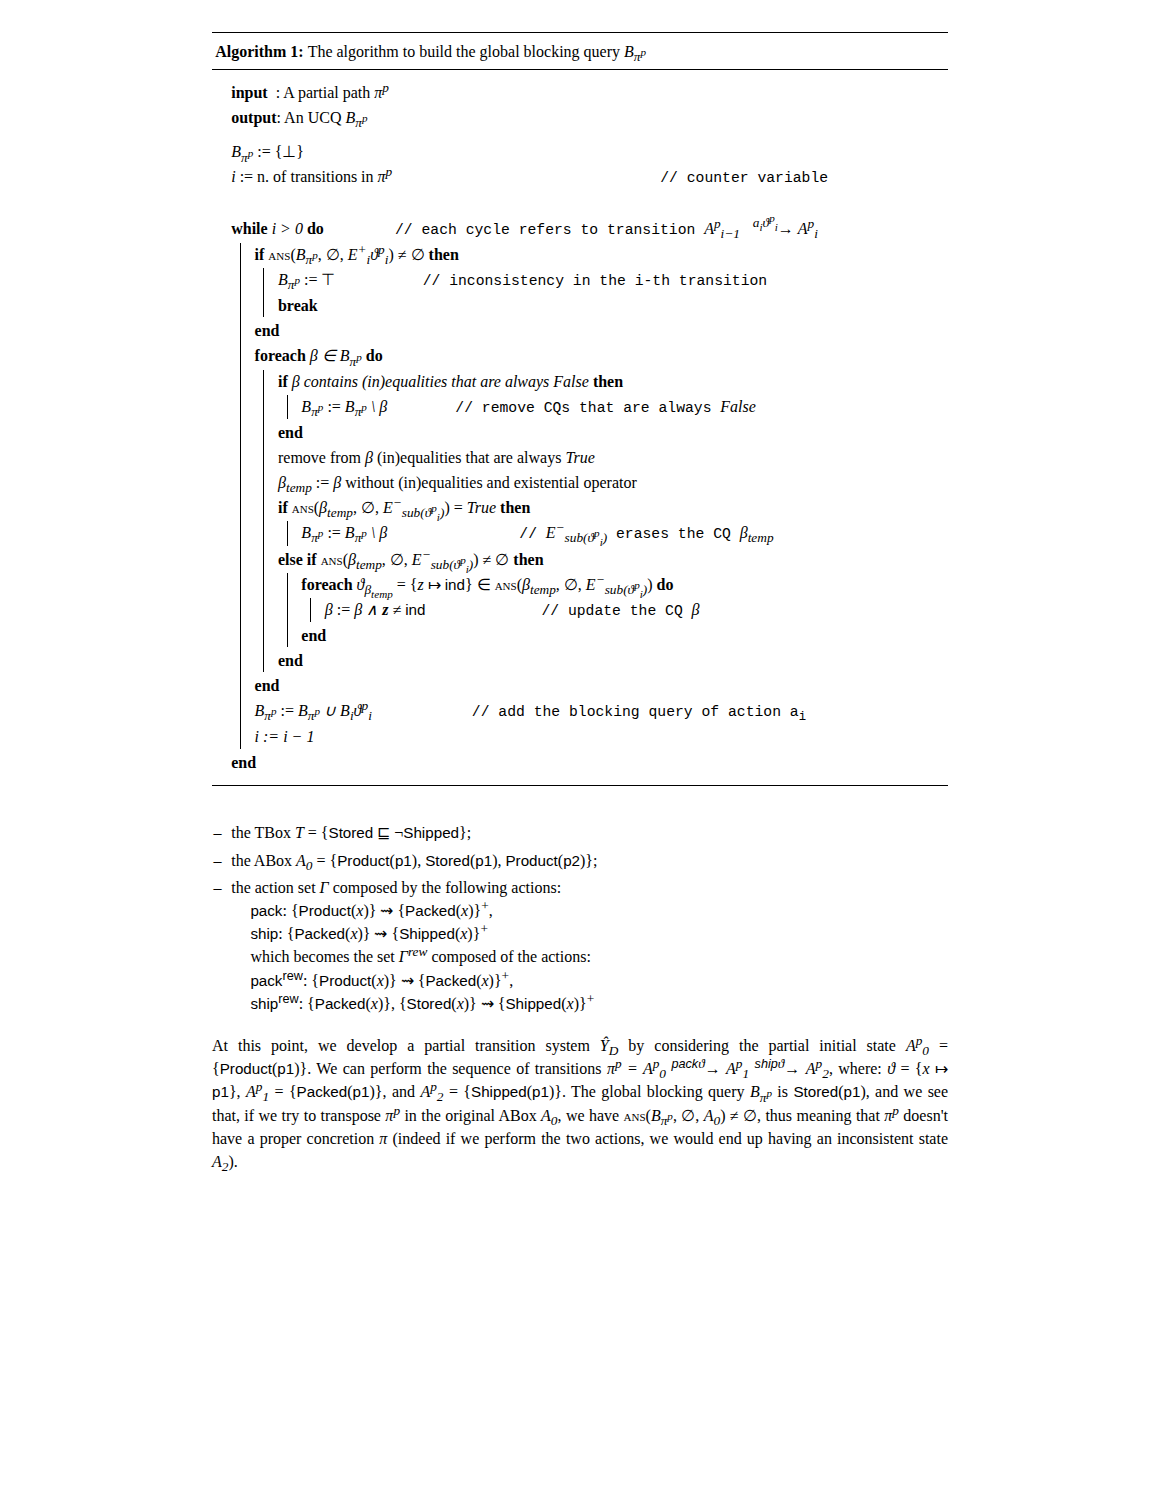Algorithm 1: The algorithm to build the global blocking query Bπp
input : A partial path πp
output: An UCQ Bπp
Bπp := {⊥}
i := n. of transitions in πp // counter variable
while i > 0 do // each cycle refers to transition Api−1 aiϑpi→ Api
if ans(Bπp, ∅, E+iϑpi) ≠ ∅ then
Bπp := ⊤ // inconsistency in the i-th transition
break
end
foreach β ∈ Bπp do
if β contains (in)equalities that are always False then
Bπp := Bπp \ β // remove CQs that are always False
end
remove from β (in)equalities that are always True
βtemp := β without (in)equalities and existential operator
if ans(βtemp, ∅, E−sub(ϑpi)) = True then
Bπp := Bπp \ β // E−sub(ϑpi) erases the CQ βtemp
else if ans(βtemp, ∅, E−sub(ϑpi)) ≠ ∅ then
foreach ϑβtemp = {z ↦ ind} ∈ ans(βtemp, ∅, E−sub(ϑpi)) do
β := β ∧ z ≠ ind // update the CQ β
end
end
end
Bπp := Bπp ∪ Biϑpi // add the blocking query of action ai
i := i − 1
end
the TBox T = {Stored ⊑ ¬Shipped};
the ABox A0 = {Product(p1), Stored(p1), Product(p2)};
the action set Γ composed by the following actions: pack: {Product(x)} ⇝ {Packed(x)}+, ship: {Packed(x)} ⇝ {Shipped(x)}+ which becomes the set Γrew composed of the actions: packrew: {Product(x)} ⇝ {Packed(x)}+, shiprew: {Packed(x)}, {Stored(x)} ⇝ {Shipped(x)}+
At this point, we develop a partial transition system ŶD by considering the partial initial state Ap0 = {Product(p1)}. We can perform the sequence of transitions πp = Ap0 packϑ→ Ap1 shipϑ→ Ap2, where: ϑ = {x ↦ p1}, Ap1 = {Packed(p1)}, and Ap2 = {Shipped(p1)}. The global blocking query Bπp is Stored(p1), and we see that, if we try to transpose πp in the original ABox A0, we have ans(Bπp, ∅, A0) ≠ ∅, thus meaning that πp doesn't have a proper concretion π (indeed if we perform the two actions, we would end up having an inconsistent state A2).